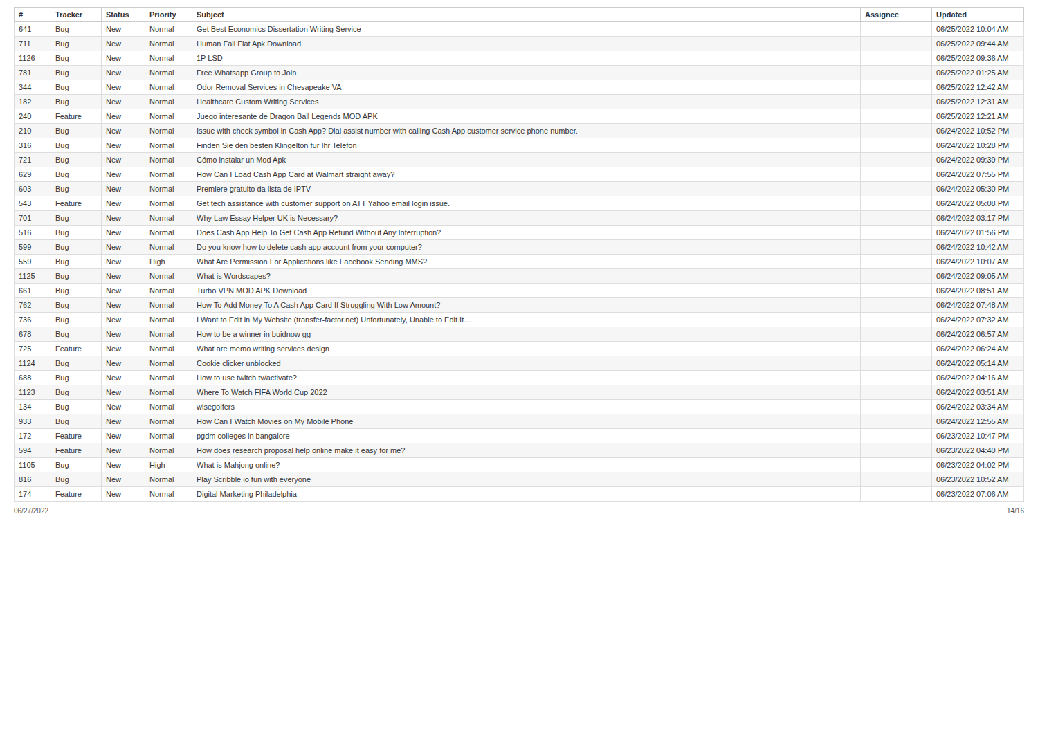| # | Tracker | Status | Priority | Subject | Assignee | Updated |
| --- | --- | --- | --- | --- | --- | --- |
| 641 | Bug | New | Normal | Get Best Economics Dissertation Writing Service | | 06/25/2022 10:04 AM |
| 711 | Bug | New | Normal | Human Fall Flat Apk Download | | 06/25/2022 09:44 AM |
| 1126 | Bug | New | Normal | 1P LSD | | 06/25/2022 09:36 AM |
| 781 | Bug | New | Normal | Free Whatsapp Group to Join | | 06/25/2022 01:25 AM |
| 344 | Bug | New | Normal | Odor Removal Services in Chesapeake VA | | 06/25/2022 12:42 AM |
| 182 | Bug | New | Normal | Healthcare Custom Writing Services | | 06/25/2022 12:31 AM |
| 240 | Feature | New | Normal | Juego interesante de Dragon Ball Legends MOD APK | | 06/25/2022 12:21 AM |
| 210 | Bug | New | Normal | Issue with check symbol in Cash App? Dial assist number with calling Cash App customer service phone number. | | 06/24/2022 10:52 PM |
| 316 | Bug | New | Normal | Finden Sie den besten Klingelton für Ihr Telefon | | 06/24/2022 10:28 PM |
| 721 | Bug | New | Normal | Cómo instalar un Mod Apk | | 06/24/2022 09:39 PM |
| 629 | Bug | New | Normal | How Can I Load Cash App Card at Walmart straight away? | | 06/24/2022 07:55 PM |
| 603 | Bug | New | Normal | Premiere gratuito da lista de IPTV | | 06/24/2022 05:30 PM |
| 543 | Feature | New | Normal | Get tech assistance with customer support on ATT Yahoo email login issue. | | 06/24/2022 05:08 PM |
| 701 | Bug | New | Normal | Why Law Essay Helper UK is Necessary? | | 06/24/2022 03:17 PM |
| 516 | Bug | New | Normal | Does Cash App Help To Get Cash App Refund Without Any Interruption? | | 06/24/2022 01:56 PM |
| 599 | Bug | New | Normal | Do you know how to delete cash app account from your computer? | | 06/24/2022 10:42 AM |
| 559 | Bug | New | High | What Are Permission For Applications like Facebook Sending MMS? | | 06/24/2022 10:07 AM |
| 1125 | Bug | New | Normal | What is Wordscapes? | | 06/24/2022 09:05 AM |
| 661 | Bug | New | Normal | Turbo VPN MOD APK Download | | 06/24/2022 08:51 AM |
| 762 | Bug | New | Normal | How To Add Money To A Cash App Card If Struggling With Low Amount? | | 06/24/2022 07:48 AM |
| 736 | Bug | New | Normal | I Want to Edit in My Website (transfer-factor.net) Unfortunately, Unable to Edit It.... | | 06/24/2022 07:32 AM |
| 678 | Bug | New | Normal | How to be a winner in buidnow gg | | 06/24/2022 06:57 AM |
| 725 | Feature | New | Normal | What are memo writing services design | | 06/24/2022 06:24 AM |
| 1124 | Bug | New | Normal | Cookie clicker unblocked | | 06/24/2022 05:14 AM |
| 688 | Bug | New | Normal | How to use twitch.tv/activate? | | 06/24/2022 04:16 AM |
| 1123 | Bug | New | Normal | Where To Watch FIFA World Cup 2022 | | 06/24/2022 03:51 AM |
| 134 | Bug | New | Normal | wisegolfers | | 06/24/2022 03:34 AM |
| 933 | Bug | New | Normal | How Can I Watch Movies on My Mobile Phone | | 06/24/2022 12:55 AM |
| 172 | Feature | New | Normal | pgdm colleges in bangalore | | 06/23/2022 10:47 PM |
| 594 | Feature | New | Normal | How does research proposal help online make it easy for me? | | 06/23/2022 04:40 PM |
| 1105 | Bug | New | High | What is Mahjong online? | | 06/23/2022 04:02 PM |
| 816 | Bug | New | Normal | Play Scribble io fun with everyone | | 06/23/2022 10:52 AM |
| 174 | Feature | New | Normal | Digital Marketing Philadelphia | | 06/23/2022 07:06 AM |
06/27/2022 14/16